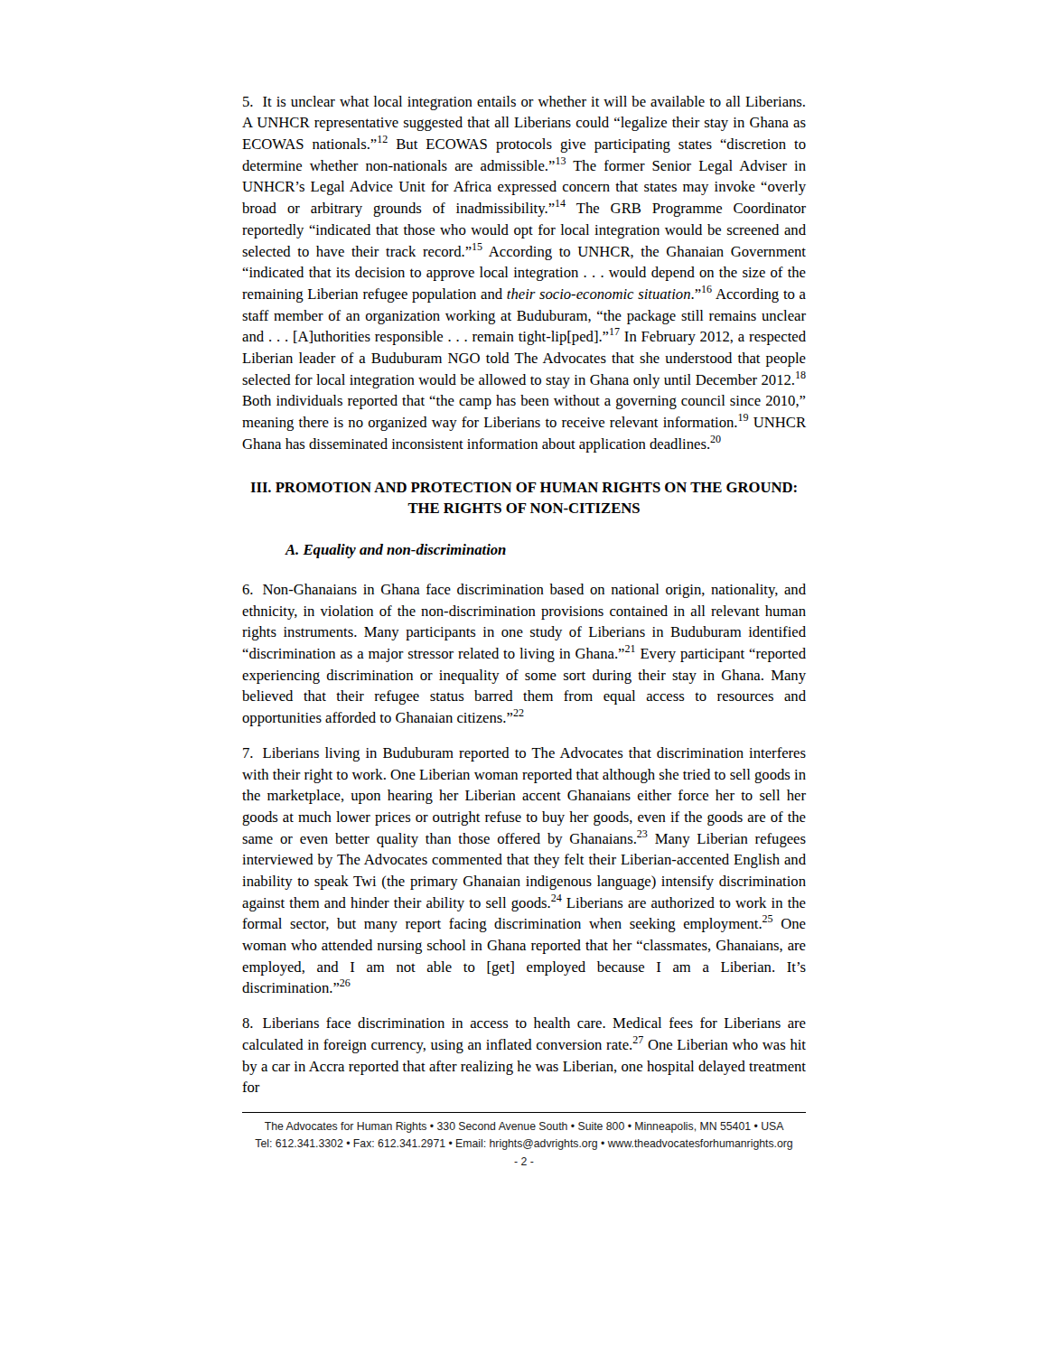5. It is unclear what local integration entails or whether it will be available to all Liberians. A UNHCR representative suggested that all Liberians could “legalize their stay in Ghana as ECOWAS nationals.”12 But ECOWAS protocols give participating states “discretion to determine whether non-nationals are admissible.”13 The former Senior Legal Adviser in UNHCR’s Legal Advice Unit for Africa expressed concern that states may invoke “overly broad or arbitrary grounds of inadmissibility.”14 The GRB Programme Coordinator reportedly “indicated that those who would opt for local integration would be screened and selected to have their track record.”15 According to UNHCR, the Ghanaian Government “indicated that its decision to approve local integration . . . would depend on the size of the remaining Liberian refugee population and their socio-economic situation.”16 According to a staff member of an organization working at Buduburam, “the package still remains unclear and . . . [A]uthorities responsible . . . remain tight-lip[ped].”17 In February 2012, a respected Liberian leader of a Buduburam NGO told The Advocates that she understood that people selected for local integration would be allowed to stay in Ghana only until December 2012.18 Both individuals reported that “the camp has been without a governing council since 2010,” meaning there is no organized way for Liberians to receive relevant information.19 UNHCR Ghana has disseminated inconsistent information about application deadlines.20
III. Promotion and protection of human rights on the ground:
the rights of non-citizens
A. Equality and non-discrimination
6. Non-Ghanaians in Ghana face discrimination based on national origin, nationality, and ethnicity, in violation of the non-discrimination provisions contained in all relevant human rights instruments. Many participants in one study of Liberians in Buduburam identified “discrimination as a major stressor related to living in Ghana.”21 Every participant “reported experiencing discrimination or inequality of some sort during their stay in Ghana. Many believed that their refugee status barred them from equal access to resources and opportunities afforded to Ghanaian citizens.”22
7. Liberians living in Buduburam reported to The Advocates that discrimination interferes with their right to work. One Liberian woman reported that although she tried to sell goods in the marketplace, upon hearing her Liberian accent Ghanaians either force her to sell her goods at much lower prices or outright refuse to buy her goods, even if the goods are of the same or even better quality than those offered by Ghanaians.23 Many Liberian refugees interviewed by The Advocates commented that they felt their Liberian-accented English and inability to speak Twi (the primary Ghanaian indigenous language) intensify discrimination against them and hinder their ability to sell goods.24 Liberians are authorized to work in the formal sector, but many report facing discrimination when seeking employment.25 One woman who attended nursing school in Ghana reported that her “classmates, Ghanaians, are employed, and I am not able to [get] employed because I am a Liberian. It’s discrimination.”26
8. Liberians face discrimination in access to health care. Medical fees for Liberians are calculated in foreign currency, using an inflated conversion rate.27 One Liberian who was hit by a car in Accra reported that after realizing he was Liberian, one hospital delayed treatment for
The Advocates for Human Rights • 330 Second Avenue South • Suite 800 • Minneapolis, MN 55401 • USA Tel: 612.341.3302 • Fax: 612.341.2971 • Email: hrights@advrights.org • www.theadvocatesforhumanrights.org - 2 -